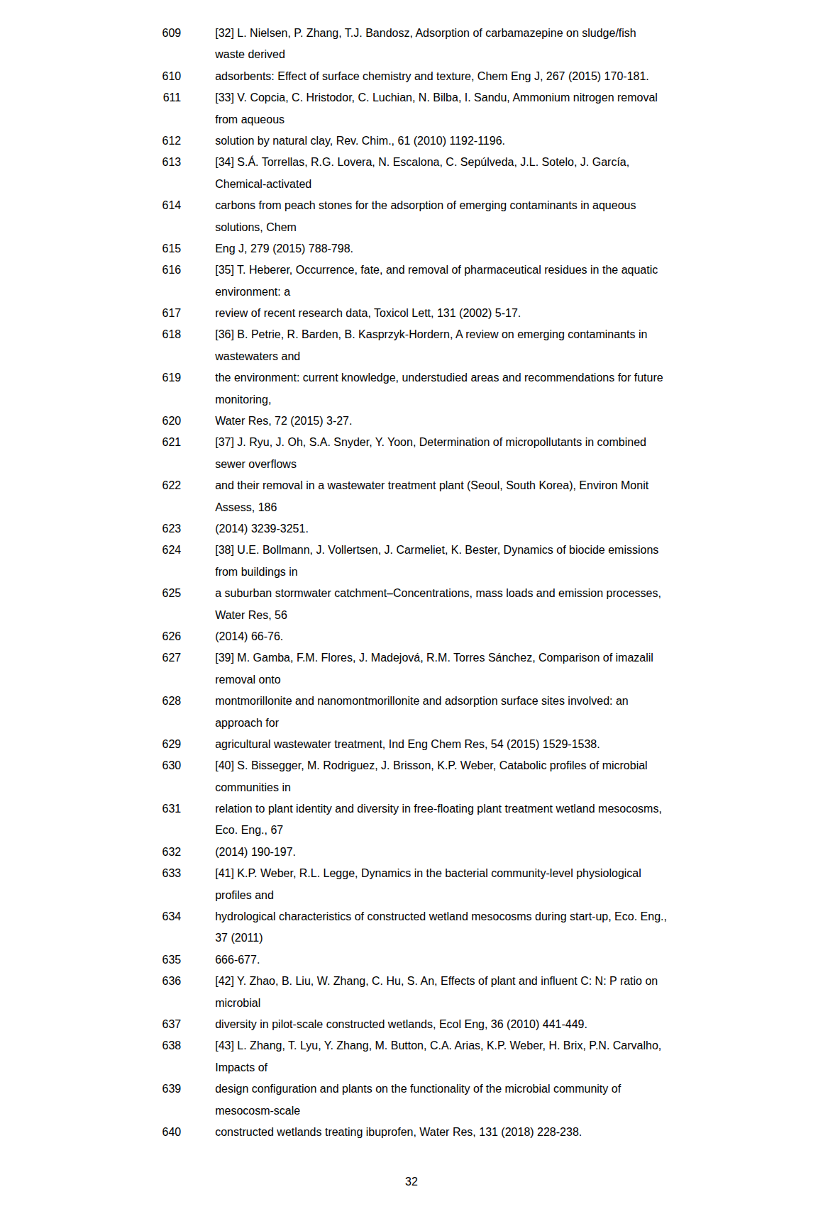609[32] L. Nielsen, P. Zhang, T.J. Bandosz, Adsorption of carbamazepine on sludge/fish waste derived
610adsorbents: Effect of surface chemistry and texture, Chem Eng J, 267 (2015) 170-181.
611[33] V. Copcia, C. Hristodor, C. Luchian, N. Bilba, I. Sandu, Ammonium nitrogen removal from aqueous
612solution by natural clay, Rev. Chim., 61 (2010) 1192-1196.
613[34] S.Á. Torrellas, R.G. Lovera, N. Escalona, C. Sepúlveda, J.L. Sotelo, J. García, Chemical-activated
614carbons from peach stones for the adsorption of emerging contaminants in aqueous solutions, Chem
615 Eng J, 279 (2015) 788-798.
616[35] T. Heberer, Occurrence, fate, and removal of pharmaceutical residues in the aquatic environment: a
617review of recent research data, Toxicol Lett, 131 (2002) 5-17.
618[36] B. Petrie, R. Barden, B. Kasprzyk-Hordern, A review on emerging contaminants in wastewaters and
619the environment: current knowledge, understudied areas and recommendations for future monitoring,
620 Water Res, 72 (2015) 3-27.
621[37] J. Ryu, J. Oh, S.A. Snyder, Y. Yoon, Determination of micropollutants in combined sewer overflows
622and their removal in a wastewater treatment plant (Seoul, South Korea), Environ Monit Assess, 186
623(2014) 3239-3251.
624[38] U.E. Bollmann, J. Vollertsen, J. Carmeliet, K. Bester, Dynamics of biocide emissions from buildings in
625a suburban stormwater catchment–Concentrations, mass loads and emission processes, Water Res, 56
626(2014) 66-76.
627[39] M. Gamba, F.M. Flores, J. Madejová, R.M. Torres Sánchez, Comparison of imazalil removal onto
628montmorillonite and nanomontmorillonite and adsorption surface sites involved: an approach for
629agricultural wastewater treatment, Ind Eng Chem Res, 54 (2015) 1529-1538.
630[40] S. Bissegger, M. Rodriguez, J. Brisson, K.P. Weber, Catabolic profiles of microbial communities in
631relation to plant identity and diversity in free-floating plant treatment wetland mesocosms, Eco. Eng., 67
632(2014) 190-197.
633[41] K.P. Weber, R.L. Legge, Dynamics in the bacterial community-level physiological profiles and
634hydrological characteristics of constructed wetland mesocosms during start-up, Eco. Eng., 37 (2011)
635666-677.
636[42] Y. Zhao, B. Liu, W. Zhang, C. Hu, S. An, Effects of plant and influent C: N: P ratio on microbial
637diversity in pilot-scale constructed wetlands, Ecol Eng, 36 (2010) 441-449.
638[43] L. Zhang, T. Lyu, Y. Zhang, M. Button, C.A. Arias, K.P. Weber, H. Brix, P.N. Carvalho, Impacts of
639design configuration and plants on the functionality of the microbial community of mesocosm-scale
640constructed wetlands treating ibuprofen, Water Res, 131 (2018) 228-238.
32